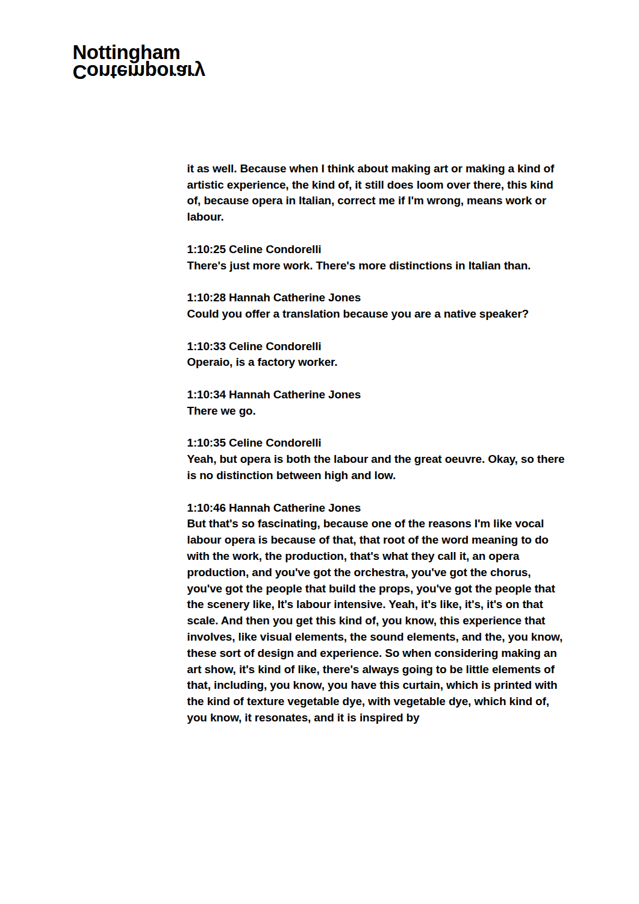Nottingham
Contemporary
it as well. Because when I think about making art or making a kind of artistic experience, the kind of, it still does loom over there, this kind of, because opera in Italian, correct me if I'm wrong, means work or labour.
1:10:25 Celine Condorelli
There's just more work. There's more distinctions in Italian than.
1:10:28 Hannah Catherine Jones
Could you offer a translation because you are a native speaker?
1:10:33 Celine Condorelli
Operaio, is a factory worker.
1:10:34 Hannah Catherine Jones
There we go.
1:10:35 Celine Condorelli
Yeah, but opera is both the labour and the great oeuvre. Okay, so there is no distinction between high and low.
1:10:46 Hannah Catherine Jones
But that's so fascinating, because one of the reasons I'm like vocal labour opera is because of that, that root of the word meaning to do with the work, the production, that's what they call it, an opera production, and you've got the orchestra, you've got the chorus, you've got the people that build the props, you've got the people that the scenery like, It's labour intensive. Yeah, it's like, it's, it's on that scale. And then you get this kind of, you know, this experience that involves, like visual elements, the sound elements, and the, you know, these sort of design and experience. So when considering making an art show, it's kind of like, there's always going to be little elements of that, including, you know, you have this curtain, which is printed with the kind of texture vegetable dye, with vegetable dye, which kind of, you know, it resonates, and it is inspired by